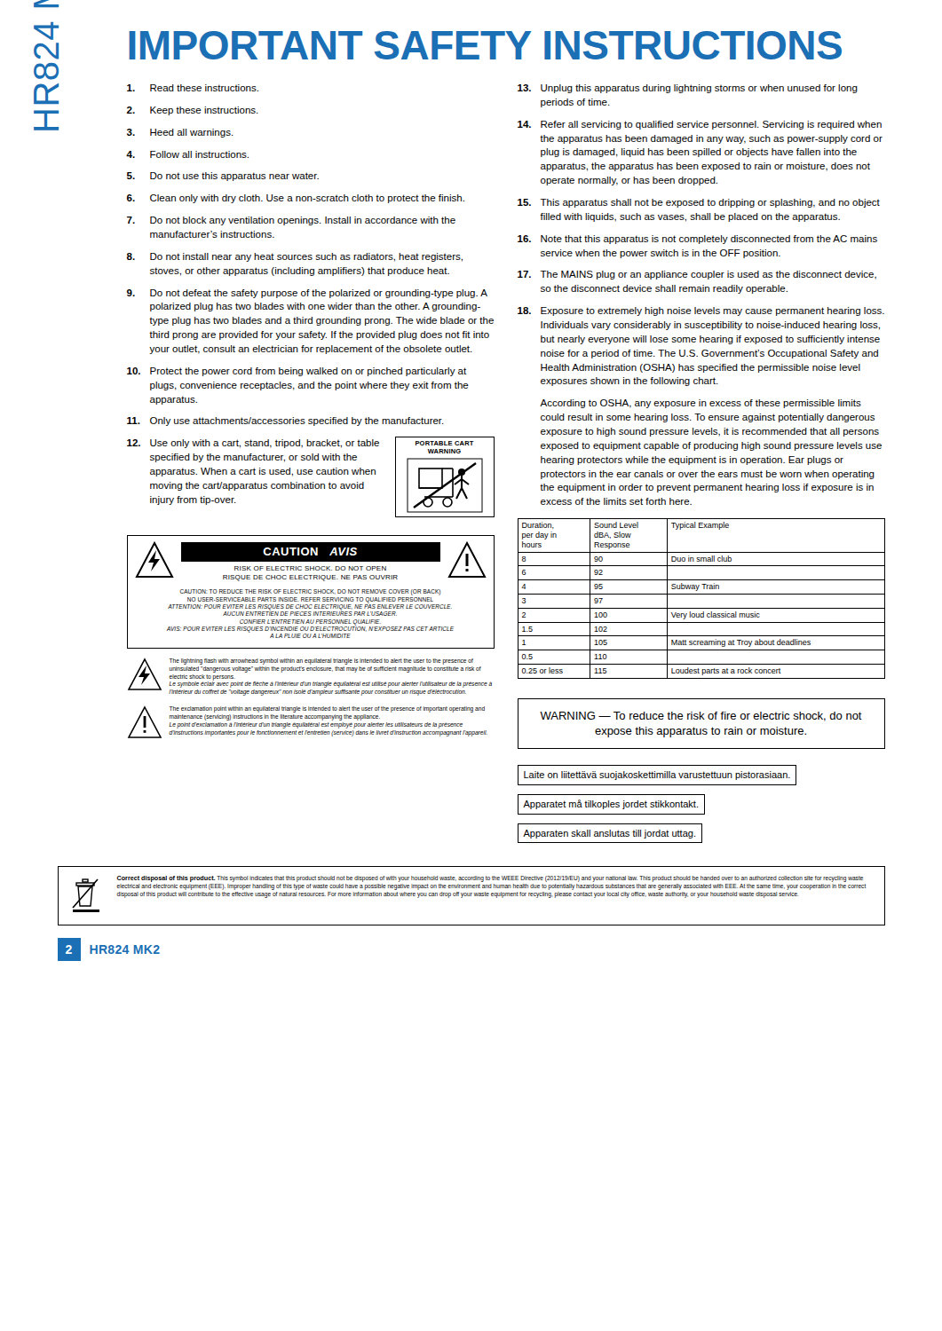HR824 MK2
IMPORTANT SAFETY INSTRUCTIONS
1. Read these instructions.
2. Keep these instructions.
3. Heed all warnings.
4. Follow all instructions.
5. Do not use this apparatus near water.
6. Clean only with dry cloth. Use a non-scratch cloth to protect the finish.
7. Do not block any ventilation openings. Install in accordance with the manufacturer’s instructions.
8. Do not install near any heat sources such as radiators, heat registers, stoves, or other apparatus (including amplifiers) that produce heat.
9. Do not defeat the safety purpose of the polarized or grounding-type plug. A polarized plug has two blades with one wider than the other. A grounding-type plug has two blades and a third grounding prong. The wide blade or the third prong are provided for your safety. If the provided plug does not fit into your outlet, consult an electrician for replacement of the obsolete outlet.
10. Protect the power cord from being walked on or pinched particularly at plugs, convenience receptacles, and the point where they exit from the apparatus.
11. Only use attachments/accessories specified by the manufacturer.
12.
PORTABLE CART
WARNING
Use only with a cart, stand, tripod, bracket, or table specified by the manufacturer, or sold with the apparatus. When a cart is used, use caution when moving the cart/apparatus combination to avoid injury from tip-over.
CAUTION AVIS
RISK OF ELECTRIC SHOCK. DO NOT OPEN
RISQUE DE CHOC ELECTRIQUE. NE PAS OUVRIR
CAUTION: TO REDUCE THE RISK OF ELECTRIC SHOCK, DO NOT REMOVE COVER (OR BACK)
NO USER-SERVICEABLE PARTS INSIDE. REFER SERVICING TO QUALIFIED PERSONNEL
ATTENTION: POUR EVITER LES RISQUES DE CHOC ELECTRIQUE, NE PAS ENLEVER LE COUVERCLE.
AUCUN ENTRETIEN DE PIECES INTERIEURES PAR L’USAGER.
CONFIER L’ENTRETIEN AU PERSONNEL QUALIFIE.
AVIS: POUR EVITER LES RISQUES D’INCENDIE OU D’ELECTROCUTION, N’EXPOSEZ PAS CET ARTICLE
A LA PLUIE OU A L’HUMIDITE
The lightning flash with arrowhead symbol within an equilateral triangle is intended to alert the user to the presence of uninsulated "dangerous voltage" within the product's enclosure, that may be of sufficient magnitude to constitute a risk of electric shock to persons.
Le symbole éclair avec point de flèche á l'intérieur d'un triangle équilatéral est utilisé pour alerter l'utilisateur de la présence à l'intérieur du coffret de "voltage dangereux" non isolé d'ampleur suffisante pour constituer un risque d'éléctrocution.
The exclamation point within an equilateral triangle is intended to alert the user of the presence of important operating and maintenance (servicing) instructions in the literature accompanying the appliance.
Le point d'exclamation à l'intérieur d'un triangle équilatéral est employé pour alerter les utilisateurs de la présence d'instructions importantes pour le fonctionnement et l'entretien (service) dans le livret d'instruction accompagnant l'appareil.
13. Unplug this apparatus during lightning storms or when unused for long periods of time.
14. Refer all servicing to qualified service personnel. Servicing is required when the apparatus has been damaged in any way, such as power-supply cord or plug is damaged, liquid has been spilled or objects have fallen into the apparatus, the apparatus has been exposed to rain or moisture, does not operate normally, or has been dropped.
15. This apparatus shall not be exposed to dripping or splashing, and no object filled with liquids, such as vases, shall be placed on the apparatus.
16. Note that this apparatus is not completely disconnected from the AC mains service when the power switch is in the OFF position.
17. The MAINS plug or an appliance coupler is used as the disconnect device, so the disconnect device shall remain readily operable.
18. Exposure to extremely high noise levels may cause permanent hearing loss. Individuals vary considerably in susceptibility to noise-induced hearing loss, but nearly everyone will lose some hearing if exposed to sufficiently intense noise for a period of time. The U.S. Government’s Occupational Safety and Health Administration (OSHA) has specified the permissible noise level exposures shown in the following chart.
According to OSHA, any exposure in excess of these permissible limits could result in some hearing loss. To ensure against potentially dangerous exposure to high sound pressure levels, it is recommended that all persons exposed to equipment capable of producing high sound pressure levels use hearing protectors while the equipment is in operation. Ear plugs or protectors in the ear canals or over the ears must be worn when operating the equipment in order to prevent permanent hearing loss if exposure is in excess of the limits set forth here.
| Duration, per day in hours | Sound Level dBA, Slow Response | Typical Example |
| --- | --- | --- |
| 8 | 90 | Duo in small club |
| 6 | 92 | |
| 4 | 95 | Subway Train |
| 3 | 97 | |
| 2 | 100 | Very loud classical music |
| 1.5 | 102 | |
| 1 | 105 | Matt screaming at Troy about deadlines |
| 0.5 | 110 | |
| 0.25 or less | 115 | Loudest parts at a rock concert |
WARNING — To reduce the risk of fire or electric shock, do not expose this apparatus to rain or moisture.
Laite on liitettävä suojakoskettimilla varustettuun pistorasiaan.
Apparatet må tilkoples jordet stikkontakt.
Apparaten skall anslutas till jordat uttag.
Correct disposal of this product. This symbol indicates that this product should not be disposed of with your household waste, according to the WEEE Directive (2012/19/EU) and your national law. This product should be handed over to an authorized collection site for recycling waste electrical and electronic equipment (EEE). Improper handling of this type of waste could have a possible negative impact on the environment and human health due to potentially hazardous substances that are generally associated with EEE. At the same time, your cooperation in the correct disposal of this product will contribute to the effective usage of natural resources. For more information about where you can drop off your waste equipment for recycling, please contact your local city office, waste authority, or your household waste disposal service.
2
HR824 MK2